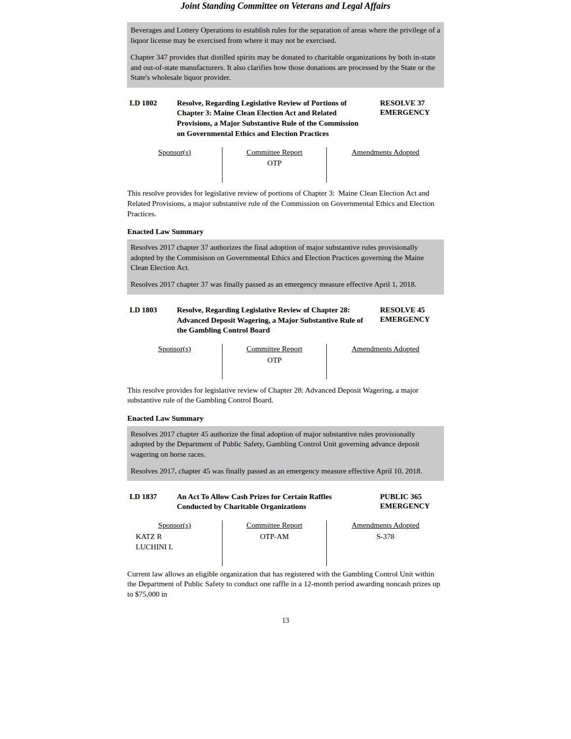Joint Standing Committee on Veterans and Legal Affairs
Beverages and Lottery Operations to establish rules for the separation of areas where the privilege of a liquor license may be exercised from where it may not be exercised.
Chapter 347 provides that distilled spirits may be donated to charitable organizations by both in-state and out-of-state manufacturers. It also clarifies how those donations are processed by the State or the State's wholesale liquor provider.
LD 1802
Resolve, Regarding Legislative Review of Portions of Chapter 3: Maine Clean Election Act and Related Provisions, a Major Substantive Rule of the Commission on Governmental Ethics and Election Practices
RESOLVE 37
EMERGENCY
| Sponsor(s) | Committee Report | Amendments Adopted |
| --- | --- | --- |
| | OTP | |
This resolve provides for legislative review of portions of Chapter 3: Maine Clean Election Act and Related Provisions, a major substantive rule of the Commission on Governmental Ethics and Election Practices.
Enacted Law Summary
Resolves 2017 chapter 37 authorizes the final adoption of major substantive rules provisionally adopted by the Commisison on Governmental Ethics and Election Practices governing the Maine Clean Election Act.
Resolves 2017 chapter 37 was finally passed as an emergency measure effective April 1, 2018.
LD 1803
Resolve, Regarding Legislative Review of Chapter 28: Advanced Deposit Wagering, a Major Substantive Rule of the Gambling Control Board
RESOLVE 45
EMERGENCY
| Sponsor(s) | Committee Report | Amendments Adopted |
| --- | --- | --- |
| | OTP | |
This resolve provides for legislative review of Chapter 28: Advanced Deposit Wagering, a major substantive rule of the Gambling Control Board.
Enacted Law Summary
Resolves 2017 chapter 45 authorize the final adoption of major substantive rules provisionally adopted by the Department of Public Safety, Gambling Control Unit governing advance deposit wagering on horse races.
Resolves 2017, chapter 45 was finally passed as an emergency measure effective April 10, 2018.
LD 1837
An Act To Allow Cash Prizes for Certain Raffles Conducted by Charitable Organizations
PUBLIC 365
EMERGENCY
| Sponsor(s) | Committee Report | Amendments Adopted |
| --- | --- | --- |
| KATZ R LUCHINI L | OTP-AM | S-378 |
Current law allows an eligible organization that has registered with the Gambling Control Unit within the Department of Public Safety to conduct one raffle in a 12-month period awarding noncash prizes up to $75,000 in
13